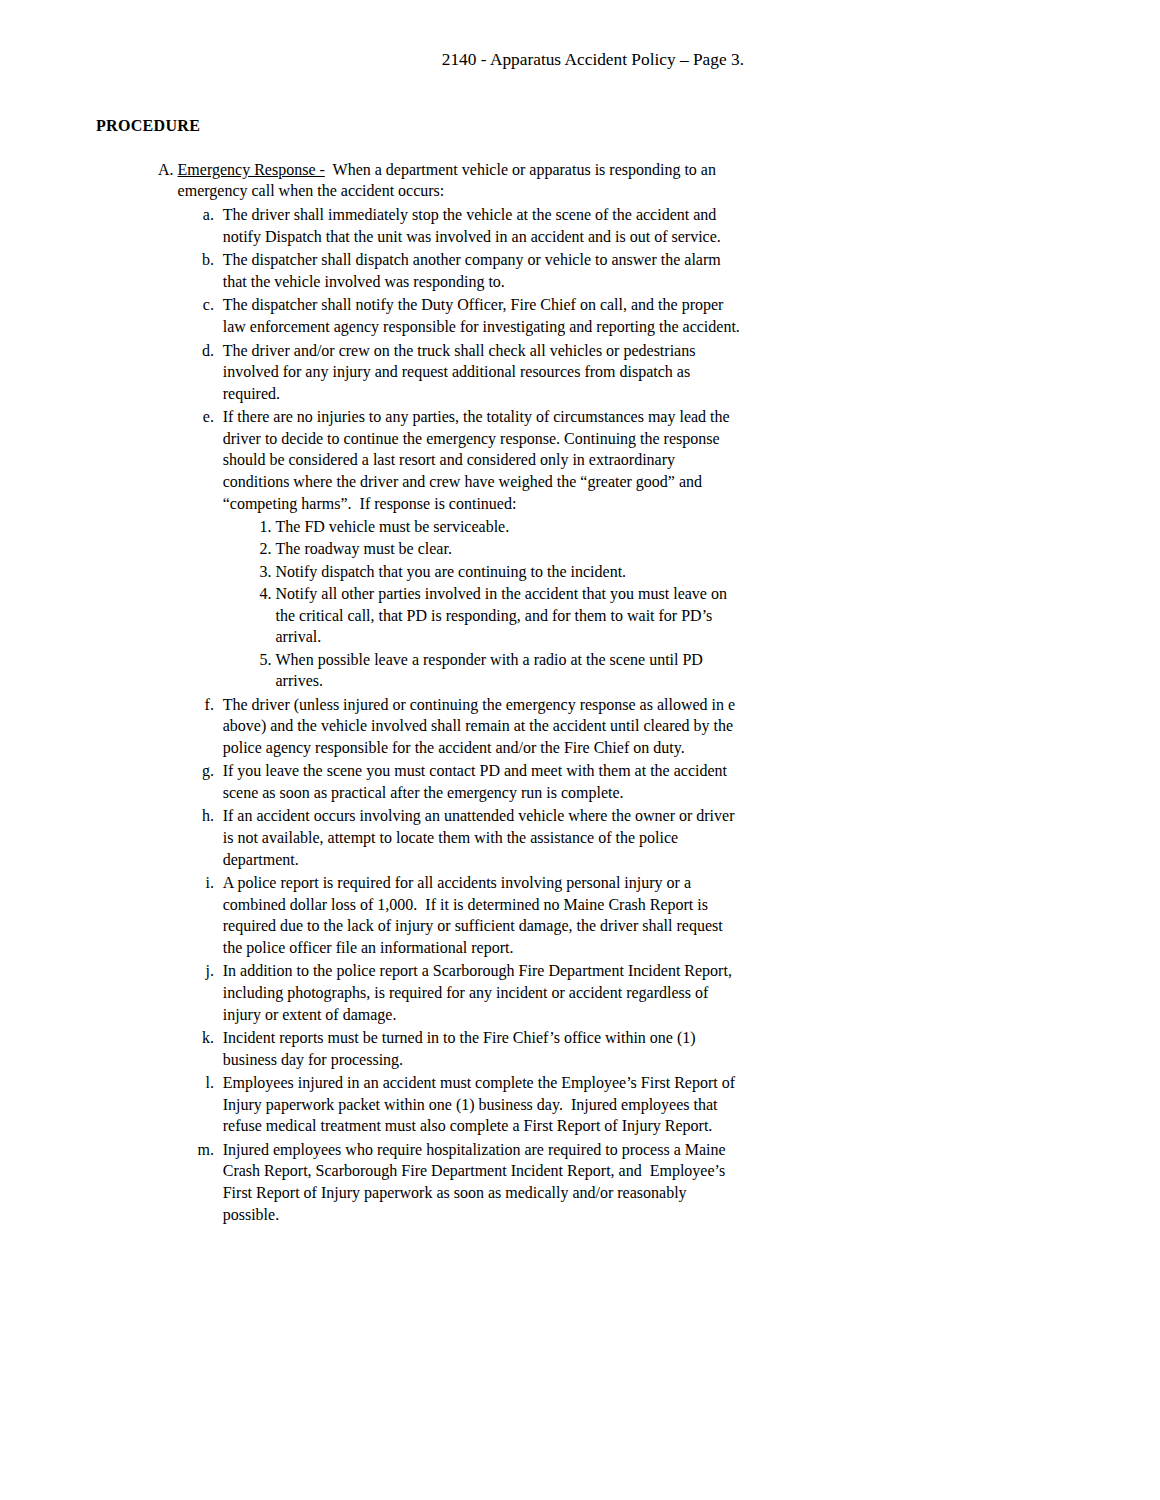2140 - Apparatus Accident Policy – Page 3.
PROCEDURE
Emergency Response - When a department vehicle or apparatus is responding to an emergency call when the accident occurs:
The driver shall immediately stop the vehicle at the scene of the accident and notify Dispatch that the unit was involved in an accident and is out of service.
The dispatcher shall dispatch another company or vehicle to answer the alarm that the vehicle involved was responding to.
The dispatcher shall notify the Duty Officer, Fire Chief on call, and the proper law enforcement agency responsible for investigating and reporting the accident.
The driver and/or crew on the truck shall check all vehicles or pedestrians involved for any injury and request additional resources from dispatch as required.
If there are no injuries to any parties, the totality of circumstances may lead the driver to decide to continue the emergency response. Continuing the response should be considered a last resort and considered only in extraordinary conditions where the driver and crew have weighed the “greater good” and “competing harms”. If response is continued:
The FD vehicle must be serviceable.
The roadway must be clear.
Notify dispatch that you are continuing to the incident.
Notify all other parties involved in the accident that you must leave on the critical call, that PD is responding, and for them to wait for PD’s arrival.
When possible leave a responder with a radio at the scene until PD arrives.
The driver (unless injured or continuing the emergency response as allowed in e above) and the vehicle involved shall remain at the accident until cleared by the police agency responsible for the accident and/or the Fire Chief on duty.
If you leave the scene you must contact PD and meet with them at the accident scene as soon as practical after the emergency run is complete.
If an accident occurs involving an unattended vehicle where the owner or driver is not available, attempt to locate them with the assistance of the police department.
A police report is required for all accidents involving personal injury or a combined dollar loss of 1,000. If it is determined no Maine Crash Report is required due to the lack of injury or sufficient damage, the driver shall request the police officer file an informational report.
In addition to the police report a Scarborough Fire Department Incident Report, including photographs, is required for any incident or accident regardless of injury or extent of damage.
Incident reports must be turned in to the Fire Chief’s office within one (1) business day for processing.
Employees injured in an accident must complete the Employee’s First Report of Injury paperwork packet within one (1) business day. Injured employees that refuse medical treatment must also complete a First Report of Injury Report.
Injured employees who require hospitalization are required to process a Maine Crash Report, Scarborough Fire Department Incident Report, and Employee’s First Report of Injury paperwork as soon as medically and/or reasonably possible.